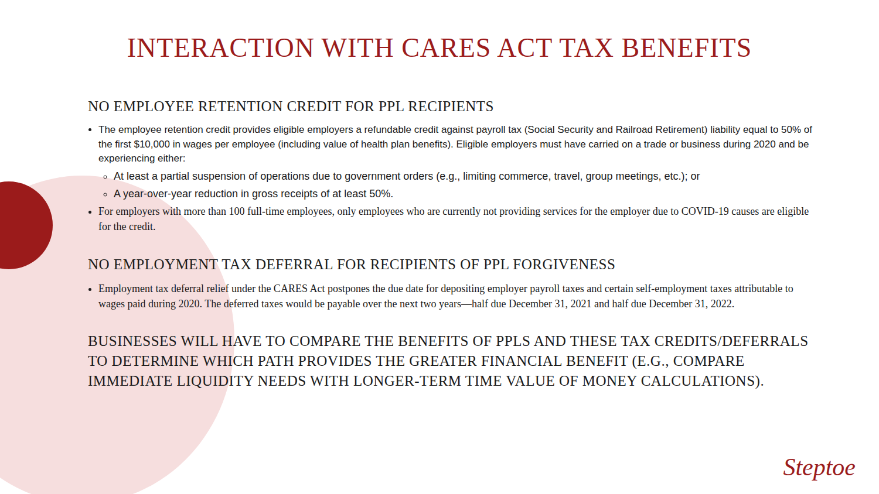INTERACTION WITH CARES ACT TAX BENEFITS
NO EMPLOYEE RETENTION CREDIT FOR PPL RECIPIENTS
The employee retention credit provides eligible employers a refundable credit against payroll tax (Social Security and Railroad Retirement) liability equal to 50% of the first $10,000 in wages per employee (including value of health plan benefits). Eligible employers must have carried on a trade or business during 2020 and be experiencing either:
At least a partial suspension of operations due to government orders (e.g., limiting commerce, travel, group meetings, etc.); or
A year-over-year reduction in gross receipts of at least 50%.
For employers with more than 100 full-time employees, only employees who are currently not providing services for the employer due to COVID-19 causes are eligible for the credit.
NO EMPLOYMENT TAX DEFERRAL FOR RECIPIENTS OF PPL FORGIVENESS
Employment tax deferral relief under the CARES Act postpones the due date for depositing employer payroll taxes and certain self-employment taxes attributable to wages paid during 2020. The deferred taxes would be payable over the next two years—half due December 31, 2021 and half due December 31, 2022.
BUSINESSES WILL HAVE TO COMPARE THE BENEFITS OF PPLS AND THESE TAX CREDITS/DEFERRALS TO DETERMINE WHICH PATH PROVIDES THE GREATER FINANCIAL BENEFIT (E.G., COMPARE IMMEDIATE LIQUIDITY NEEDS WITH LONGER-TERM TIME VALUE OF MONEY CALCULATIONS).
Steptoe